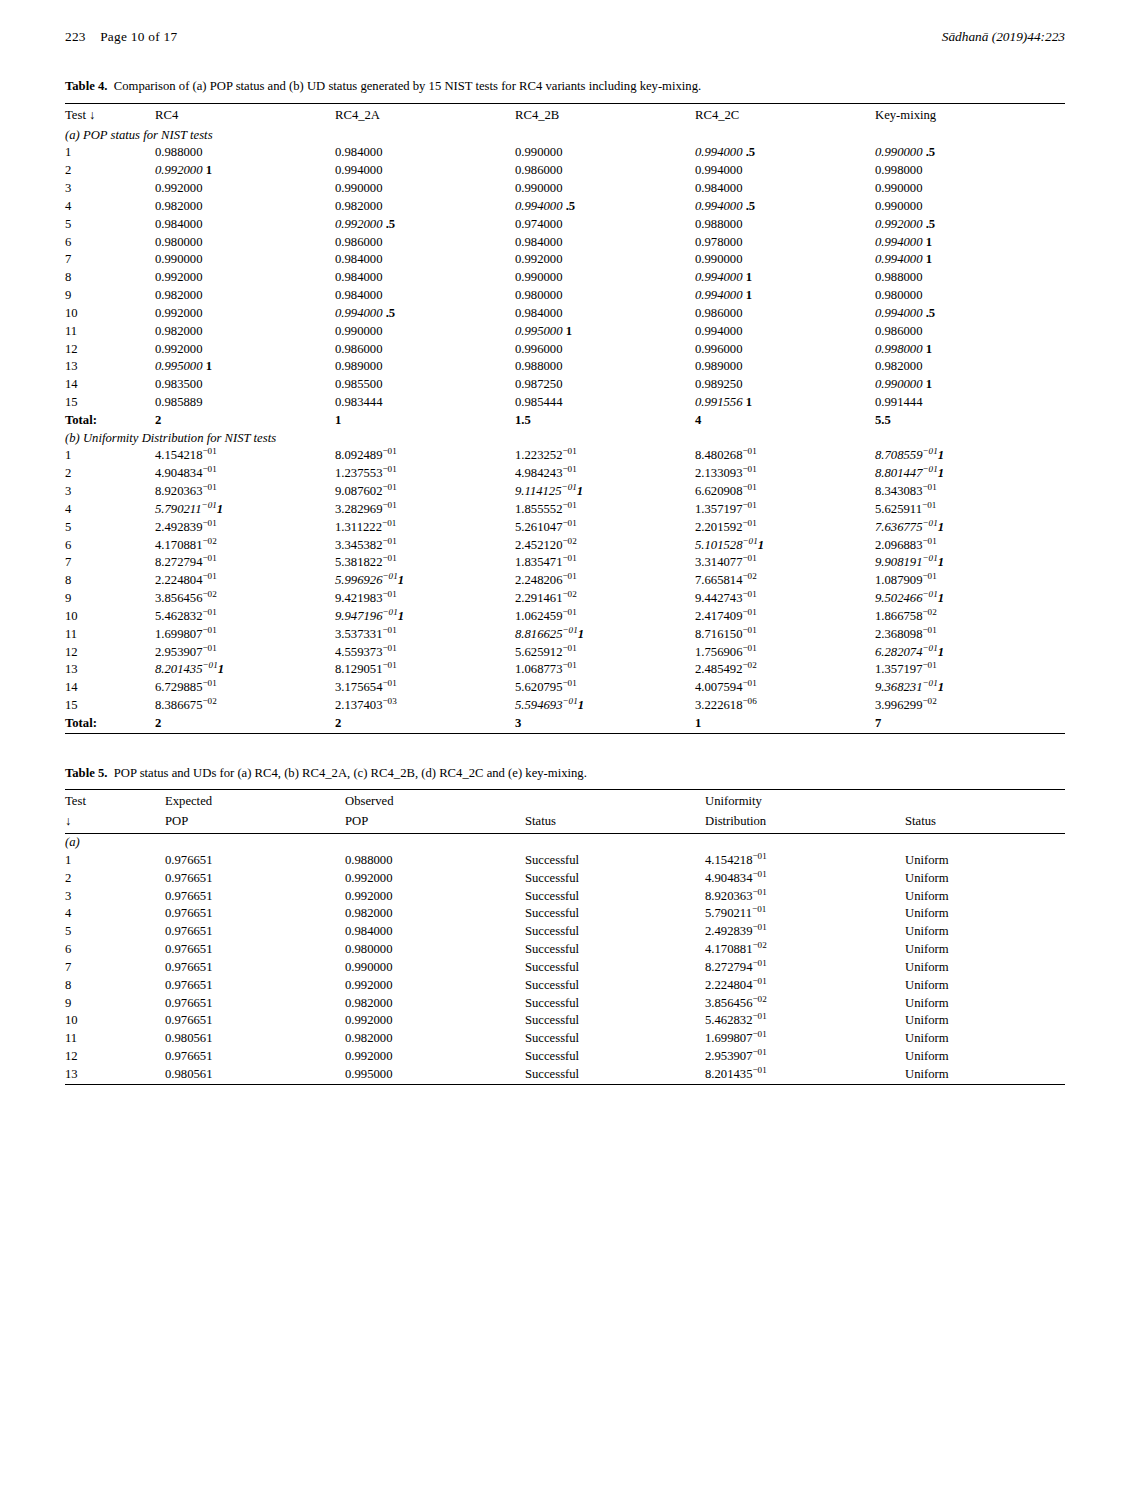223 Page 10 of 17
Sādhanā (2019)44:223
Table 4. Comparison of (a) POP status and (b) UD status generated by 15 NIST tests for RC4 variants including key-mixing.
| Test ↓ | RC4 | RC4_2A | RC4_2B | RC4_2C | Key-mixing |
| --- | --- | --- | --- | --- | --- |
| (a) POP status for NIST tests |
| 1 | 0.988000 | 0.984000 | 0.990000 | 0.994000 .5 | 0.990000 .5 |
| 2 | 0.992000 1 | 0.994000 | 0.986000 | 0.994000 | 0.998000 |
| 3 | 0.992000 | 0.990000 | 0.990000 | 0.984000 | 0.990000 |
| 4 | 0.982000 | 0.982000 | 0.994000 .5 | 0.994000 .5 | 0.990000 |
| 5 | 0.984000 | 0.992000 .5 | 0.974000 | 0.988000 | 0.992000 .5 |
| 6 | 0.980000 | 0.986000 | 0.984000 | 0.978000 | 0.994000 1 |
| 7 | 0.990000 | 0.984000 | 0.992000 | 0.990000 | 0.994000 1 |
| 8 | 0.992000 | 0.984000 | 0.990000 | 0.994000 1 | 0.988000 |
| 9 | 0.982000 | 0.984000 | 0.980000 | 0.994000 1 | 0.980000 |
| 10 | 0.992000 | 0.994000 .5 | 0.984000 | 0.986000 | 0.994000 .5 |
| 11 | 0.982000 | 0.990000 | 0.995000 1 | 0.994000 | 0.986000 |
| 12 | 0.992000 | 0.986000 | 0.996000 | 0.996000 | 0.998000 1 |
| 13 | 0.995000 1 | 0.989000 | 0.988000 | 0.989000 | 0.982000 |
| 14 | 0.983500 | 0.985500 | 0.987250 | 0.989250 | 0.990000 1 |
| 15 | 0.985889 | 0.983444 | 0.985444 | 0.991556 1 | 0.991444 |
| Total: | 2 | 1 | 1.5 | 4 | 5.5 |
| (b) Uniformity Distribution for NIST tests |
| 1 | 4.154218 −01 | 8.092489 −01 | 1.223252 −01 | 8.480268 −01 | 8.708559 −01 1 |
| 2 | 4.904834 −01 | 1.237553 −01 | 4.984243 −01 | 2.133093 −01 | 8.801447 −01 1 |
| 3 | 8.920363 −01 | 9.087602 −01 | 9.114125 −01 1 | 6.620908 −01 | 8.343083 −01 |
| 4 | 5.790211 −01 1 | 3.282969 −01 | 1.855552 −01 | 1.357197 −01 | 5.625911 −01 |
| 5 | 2.492839 −01 | 1.311222 −01 | 5.261047 −01 | 2.201592 −01 | 7.636775 −01 1 |
| 6 | 4.170881 −02 | 3.345382 −01 | 2.452120 −02 | 5.101528 −01 1 | 2.096883 −01 |
| 7 | 8.272794 −01 | 5.381822 −01 | 1.835471 −01 | 3.314077 −01 | 9.908191 −01 1 |
| 8 | 2.224804 −01 | 5.996926 −01 1 | 2.248206 −01 | 7.665814 −02 | 1.087909 −01 |
| 9 | 3.856456 −02 | 9.421983 −01 | 2.291461 −02 | 9.442743 −01 | 9.502466 −01 1 |
| 10 | 5.462832 −01 | 9.947196 −01 1 | 1.062459 −01 | 2.417409 −01 | 1.866758 −02 |
| 11 | 1.699807 −01 | 3.537331 −01 | 8.816625 −01 1 | 8.716150 −01 | 2.368098 −01 |
| 12 | 2.953907 −01 | 4.559373 −01 | 5.625912 −01 | 1.756906 −01 | 6.282074 −01 1 |
| 13 | 8.201435 −01 1 | 8.129051 −01 | 1.068773 −01 | 2.485492 −02 | 1.357197 −01 |
| 14 | 6.729885 −01 | 3.175654 −01 | 5.620795 −01 | 4.007594 −01 | 9.368231 −01 1 |
| 15 | 8.386675 −02 | 2.137403 −03 | 5.594693 −01 1 | 3.222618 −06 | 3.996299 −02 |
| Total: | 2 | 2 | 3 | 1 | 7 |
Table 5. POP status and UDs for (a) RC4, (b) RC4_2A, (c) RC4_2B, (d) RC4_2C and (e) key-mixing.
| Test | Expected | Observed | | Uniformity | |
| --- | --- | --- | --- | --- | --- |
| ↓ | POP | POP | Status | Distribution | Status |
| (a) |
| 1 | 0.976651 | 0.988000 | Successful | 4.154218 −01 | Uniform |
| 2 | 0.976651 | 0.992000 | Successful | 4.904834 −01 | Uniform |
| 3 | 0.976651 | 0.992000 | Successful | 8.920363 −01 | Uniform |
| 4 | 0.976651 | 0.982000 | Successful | 5.790211 −01 | Uniform |
| 5 | 0.976651 | 0.984000 | Successful | 2.492839 −01 | Uniform |
| 6 | 0.976651 | 0.980000 | Successful | 4.170881 −02 | Uniform |
| 7 | 0.976651 | 0.990000 | Successful | 8.272794 −01 | Uniform |
| 8 | 0.976651 | 0.992000 | Successful | 2.224804 −01 | Uniform |
| 9 | 0.976651 | 0.982000 | Successful | 3.856456 −02 | Uniform |
| 10 | 0.976651 | 0.992000 | Successful | 5.462832 −01 | Uniform |
| 11 | 0.980561 | 0.982000 | Successful | 1.699807 −01 | Uniform |
| 12 | 0.976651 | 0.992000 | Successful | 2.953907 −01 | Uniform |
| 13 | 0.980561 | 0.995000 | Successful | 8.201435 −01 | Uniform |